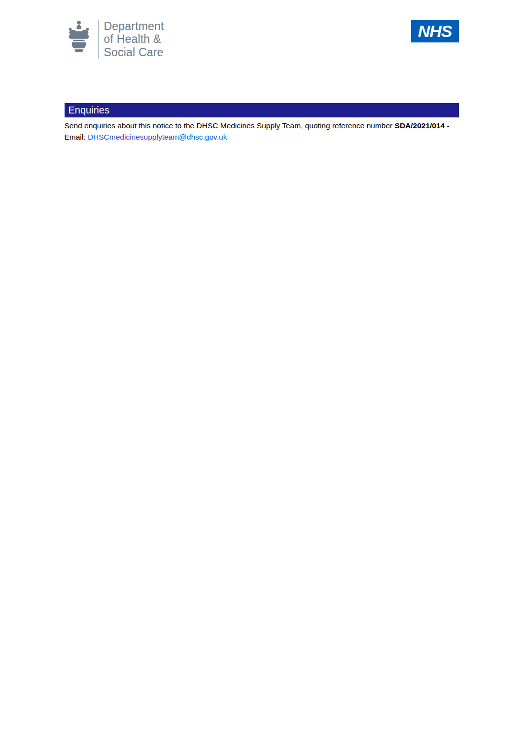Department of Health & Social Care
NHS
Enquiries
Send enquiries about this notice to the DHSC Medicines Supply Team, quoting reference number SDA/2021/014 - Email: DHSCmedicinesupplyteam@dhsc.gov.uk